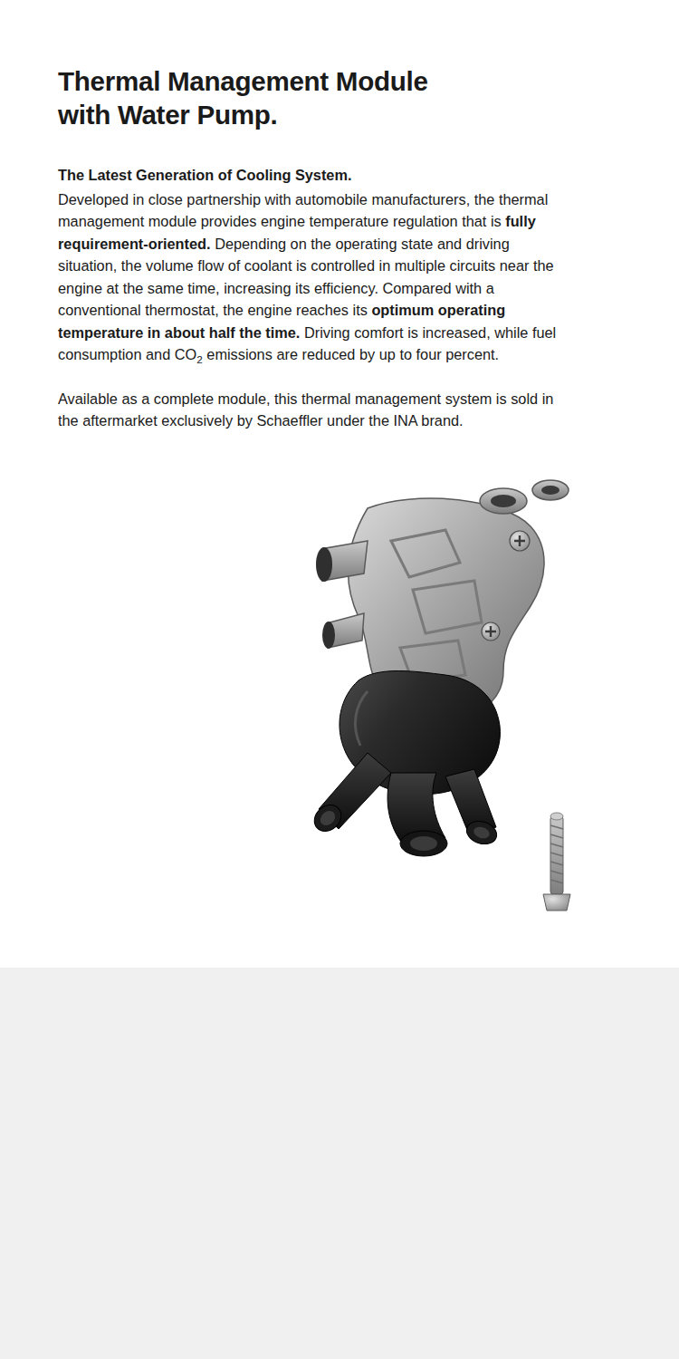Thermal Management Module
with Water Pump.
The Latest Generation of Cooling System.
Developed in close partnership with automobile manufacturers, the thermal management module provides engine temperature regulation that is fully requirement-oriented. Depending on the operating state and driving situation, the volume flow of coolant is controlled in multiple circuits near the engine at the same time, increasing its efficiency. Compared with a conventional thermostat, the engine reaches its optimum operating temperature in about half the time. Driving comfort is increased, while fuel consumption and CO2 emissions are reduced by up to four percent.
Available as a complete module, this thermal management system is sold in the aftermarket exclusively by Schaeffler under the INA brand.